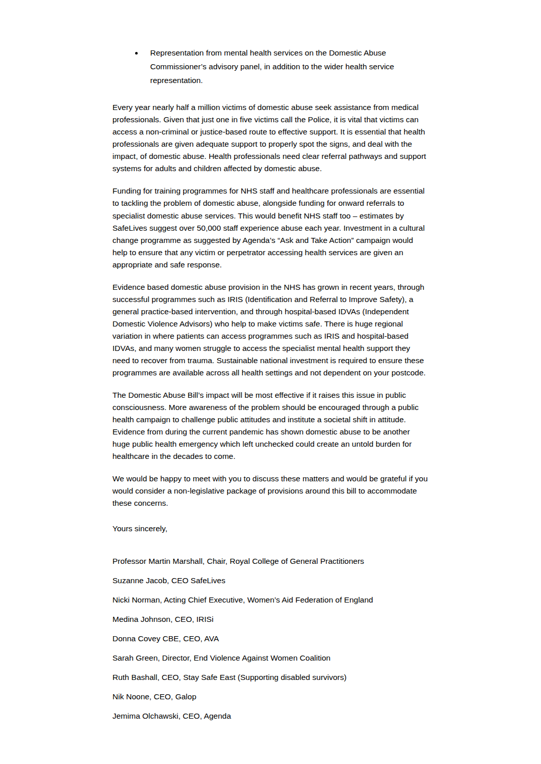Representation from mental health services on the Domestic Abuse Commissioner’s advisory panel, in addition to the wider health service representation.
Every year nearly half a million victims of domestic abuse seek assistance from medical professionals. Given that just one in five victims call the Police, it is vital that victims can access a non-criminal or justice-based route to effective support. It is essential that health professionals are given adequate support to properly spot the signs, and deal with the impact, of domestic abuse. Health professionals need clear referral pathways and support systems for adults and children affected by domestic abuse.
Funding for training programmes for NHS staff and healthcare professionals are essential to tackling the problem of domestic abuse, alongside funding for onward referrals to specialist domestic abuse services. This would benefit NHS staff too – estimates by SafeLives suggest over 50,000 staff experience abuse each year. Investment in a cultural change programme as suggested by Agenda’s “Ask and Take Action” campaign would help to ensure that any victim or perpetrator accessing health services are given an appropriate and safe response.
Evidence based domestic abuse provision in the NHS has grown in recent years, through successful programmes such as IRIS (Identification and Referral to Improve Safety), a general practice-based intervention, and through hospital-based IDVAs (Independent Domestic Violence Advisors) who help to make victims safe. There is huge regional variation in where patients can access programmes such as IRIS and hospital-based IDVAs, and many women struggle to access the specialist mental health support they need to recover from trauma. Sustainable national investment is required to ensure these programmes are available across all health settings and not dependent on your postcode.
The Domestic Abuse Bill’s impact will be most effective if it raises this issue in public consciousness. More awareness of the problem should be encouraged through a public health campaign to challenge public attitudes and institute a societal shift in attitude. Evidence from during the current pandemic has shown domestic abuse to be another huge public health emergency which left unchecked could create an untold burden for healthcare in the decades to come.
We would be happy to meet with you to discuss these matters and would be grateful if you would consider a non-legislative package of provisions around this bill to accommodate these concerns.
Yours sincerely,
Professor Martin Marshall, Chair, Royal College of General Practitioners
Suzanne Jacob, CEO SafeLives
Nicki Norman, Acting Chief Executive, Women’s Aid Federation of England
Medina Johnson, CEO, IRISi
Donna Covey CBE, CEO, AVA
Sarah Green, Director, End Violence Against Women Coalition
Ruth Bashall, CEO, Stay Safe East (Supporting disabled survivors)
Nik Noone, CEO, Galop
Jemima Olchawski, CEO, Agenda